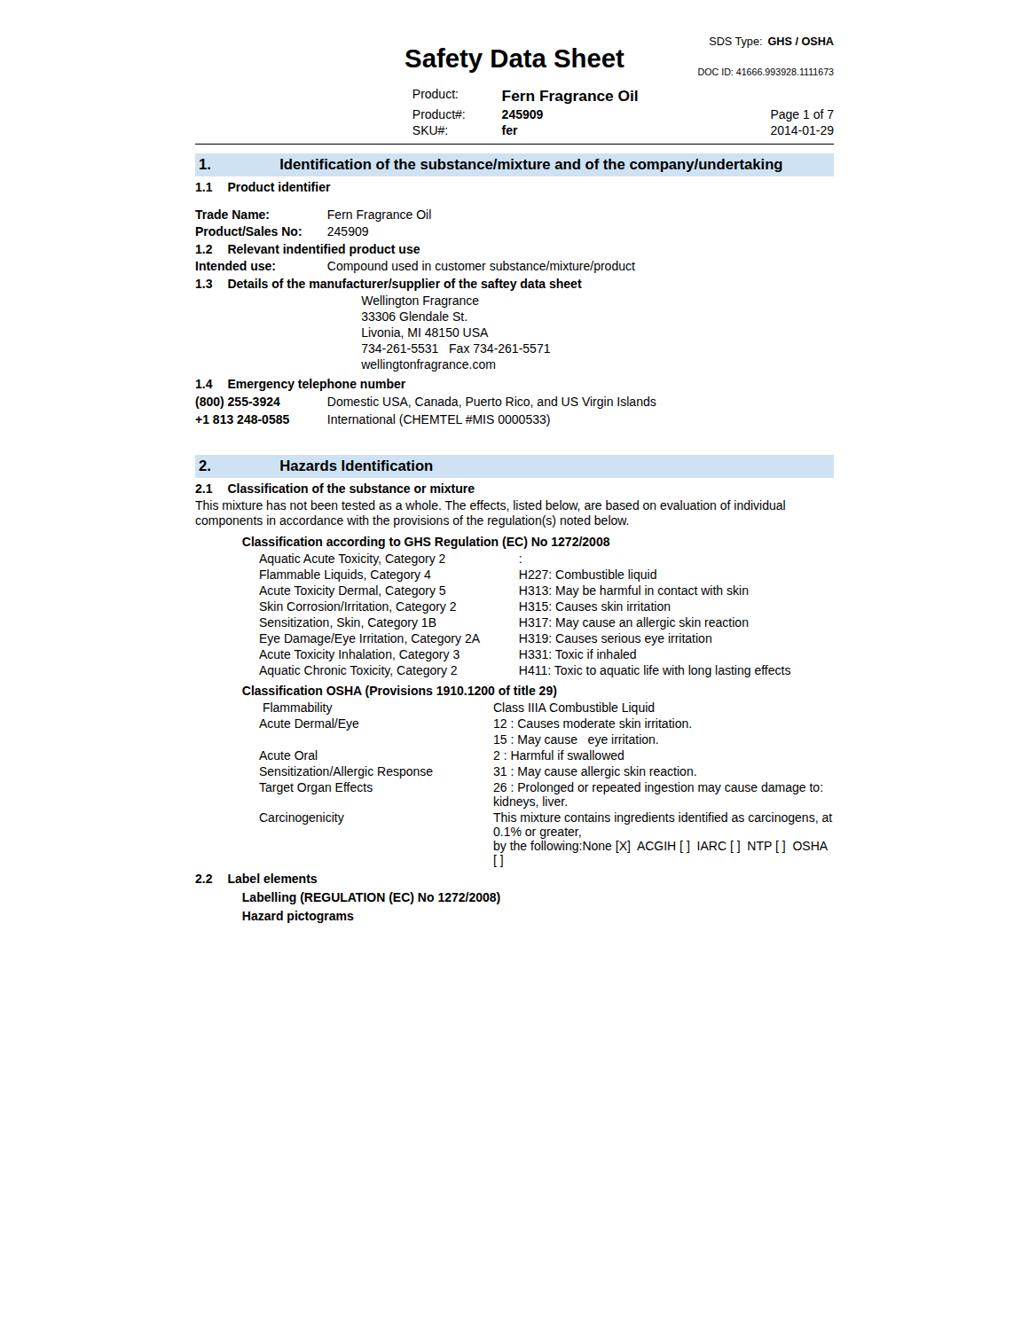SDS Type: GHS / OSHA
Safety Data Sheet
DOC ID: 41666.993928.1111673
| Product: | Fern Fragrance Oil | |
| Product#: | 245909 | Page 1 of 7 |
| SKU#: | fer | 2014-01-29 |
1. Identification of the substance/mixture and of the company/undertaking
1.1 Product identifier
Trade Name: Fern Fragrance Oil
Product/Sales No: 245909
1.2 Relevant indentified product use
Intended use: Compound used in customer substance/mixture/product
1.3 Details of the manufacturer/supplier of the saftey data sheet
Wellington Fragrance
33306 Glendale St.
Livonia, MI 48150 USA
734-261-5531 Fax 734-261-5571
wellingtonfragrance.com
1.4 Emergency telephone number
(800) 255-3924 Domestic USA, Canada, Puerto Rico, and US Virgin Islands
+1 813 248-0585 International (CHEMTEL #MIS 0000533)
2. Hazards Identification
2.1 Classification of the substance or mixture
This mixture has not been tested as a whole. The effects, listed below, are based on evaluation of individual components in accordance with the provisions of the regulation(s) noted below.
Classification according to GHS Regulation (EC) No 1272/2008
| Aquatic Acute Toxicity, Category 2 | : |
| Flammable Liquids, Category 4 | H227: Combustible liquid |
| Acute Toxicity Dermal, Category 5 | H313: May be harmful in contact with skin |
| Skin Corrosion/Irritation, Category 2 | H315: Causes skin irritation |
| Sensitization, Skin, Category 1B | H317: May cause an allergic skin reaction |
| Eye Damage/Eye Irritation, Category 2A | H319: Causes serious eye irritation |
| Acute Toxicity Inhalation, Category 3 | H331: Toxic if inhaled |
| Aquatic Chronic Toxicity, Category 2 | H411: Toxic to aquatic life with long lasting effects |
Classification OSHA (Provisions 1910.1200 of title 29)
| Flammability | Class IIIA Combustible Liquid |
| Acute Dermal/Eye | 12 : Causes moderate skin irritation. |
| | 15 : May cause eye irritation. |
| Acute Oral | 2 : Harmful if swallowed |
| Sensitization/Allergic Response | 31 : May cause allergic skin reaction. |
| Target Organ Effects | 26 : Prolonged or repeated ingestion may cause damage to: kidneys, liver. |
| Carcinogenicity | This mixture contains ingredients identified as carcinogens, at 0.1% or greater, by the following:None [X] ACGIH [ ] IARC [ ] NTP [ ] OSHA [ ] |
2.2 Label elements
Labelling (REGULATION (EC) No 1272/2008)
Hazard pictograms